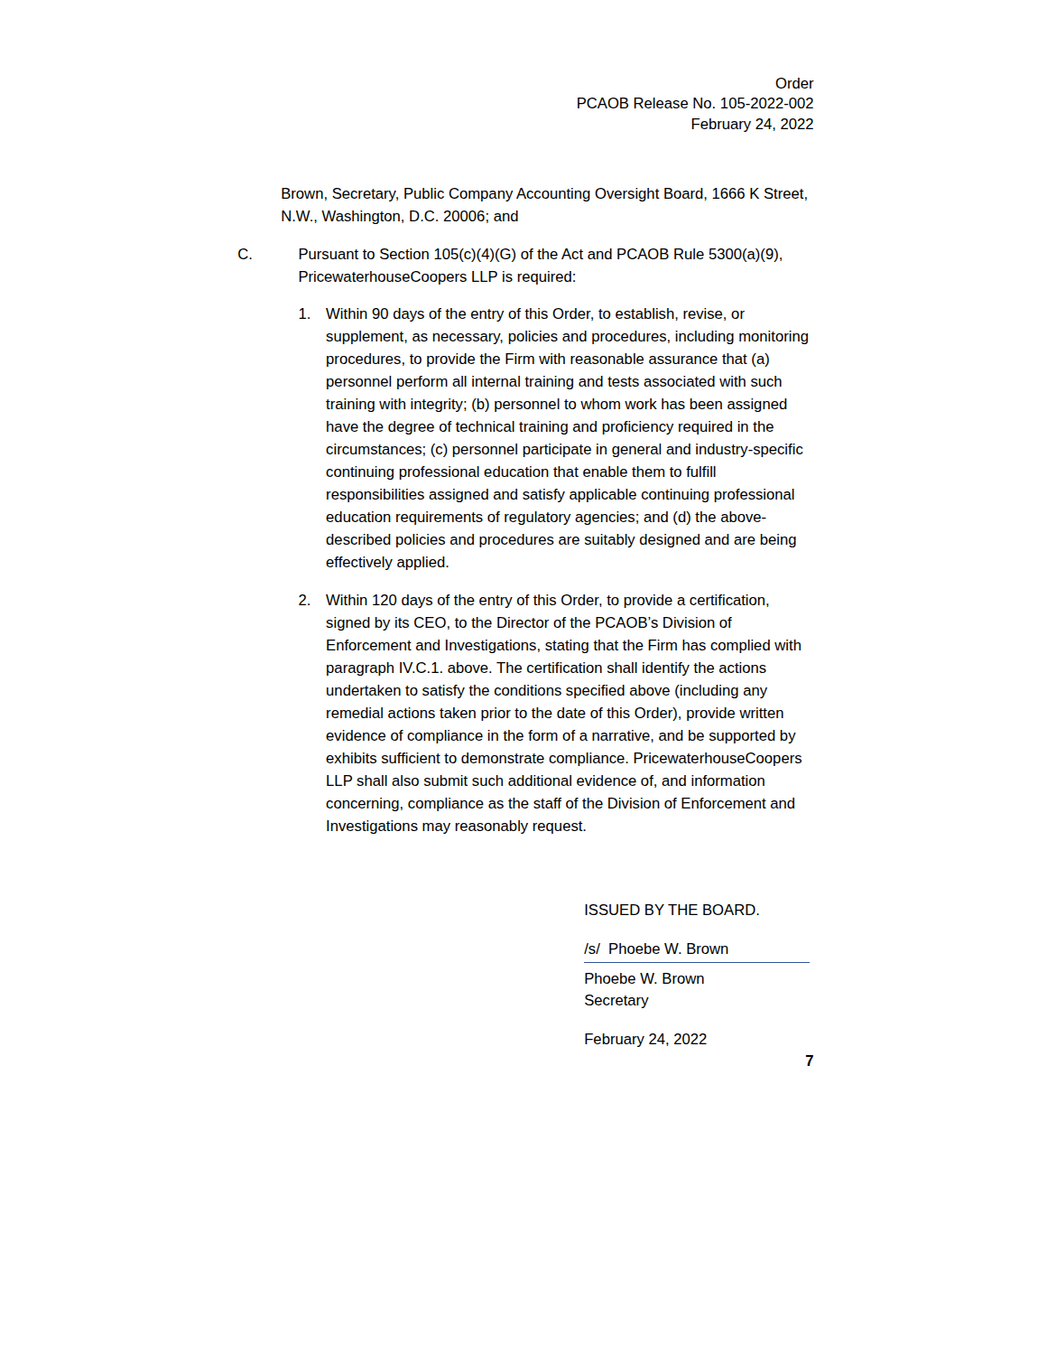Order
PCAOB Release No. 105-2022-002
February 24, 2022
Brown, Secretary, Public Company Accounting Oversight Board, 1666 K Street, N.W., Washington, D.C. 20006; and
C.
Pursuant to Section 105(c)(4)(G) of the Act and PCAOB Rule 5300(a)(9), PricewaterhouseCoopers LLP is required:
1.
Within 90 days of the entry of this Order, to establish, revise, or supplement, as necessary, policies and procedures, including monitoring procedures, to provide the Firm with reasonable assurance that (a) personnel perform all internal training and tests associated with such training with integrity; (b) personnel to whom work has been assigned have the degree of technical training and proficiency required in the circumstances; (c) personnel participate in general and industry-specific continuing professional education that enable them to fulfill responsibilities assigned and satisfy applicable continuing professional education requirements of regulatory agencies; and (d) the above-described policies and procedures are suitably designed and are being effectively applied.
2.
Within 120 days of the entry of this Order, to provide a certification, signed by its CEO, to the Director of the PCAOB’s Division of Enforcement and Investigations, stating that the Firm has complied with paragraph IV.C.1. above. The certification shall identify the actions undertaken to satisfy the conditions specified above (including any remedial actions taken prior to the date of this Order), provide written evidence of compliance in the form of a narrative, and be supported by exhibits sufficient to demonstrate compliance. PricewaterhouseCoopers LLP shall also submit such additional evidence of, and information concerning, compliance as the staff of the Division of Enforcement and Investigations may reasonably request.
ISSUED BY THE BOARD.
/s/ Phoebe W. Brown
Phoebe W. Brown
Secretary
February 24, 2022
7